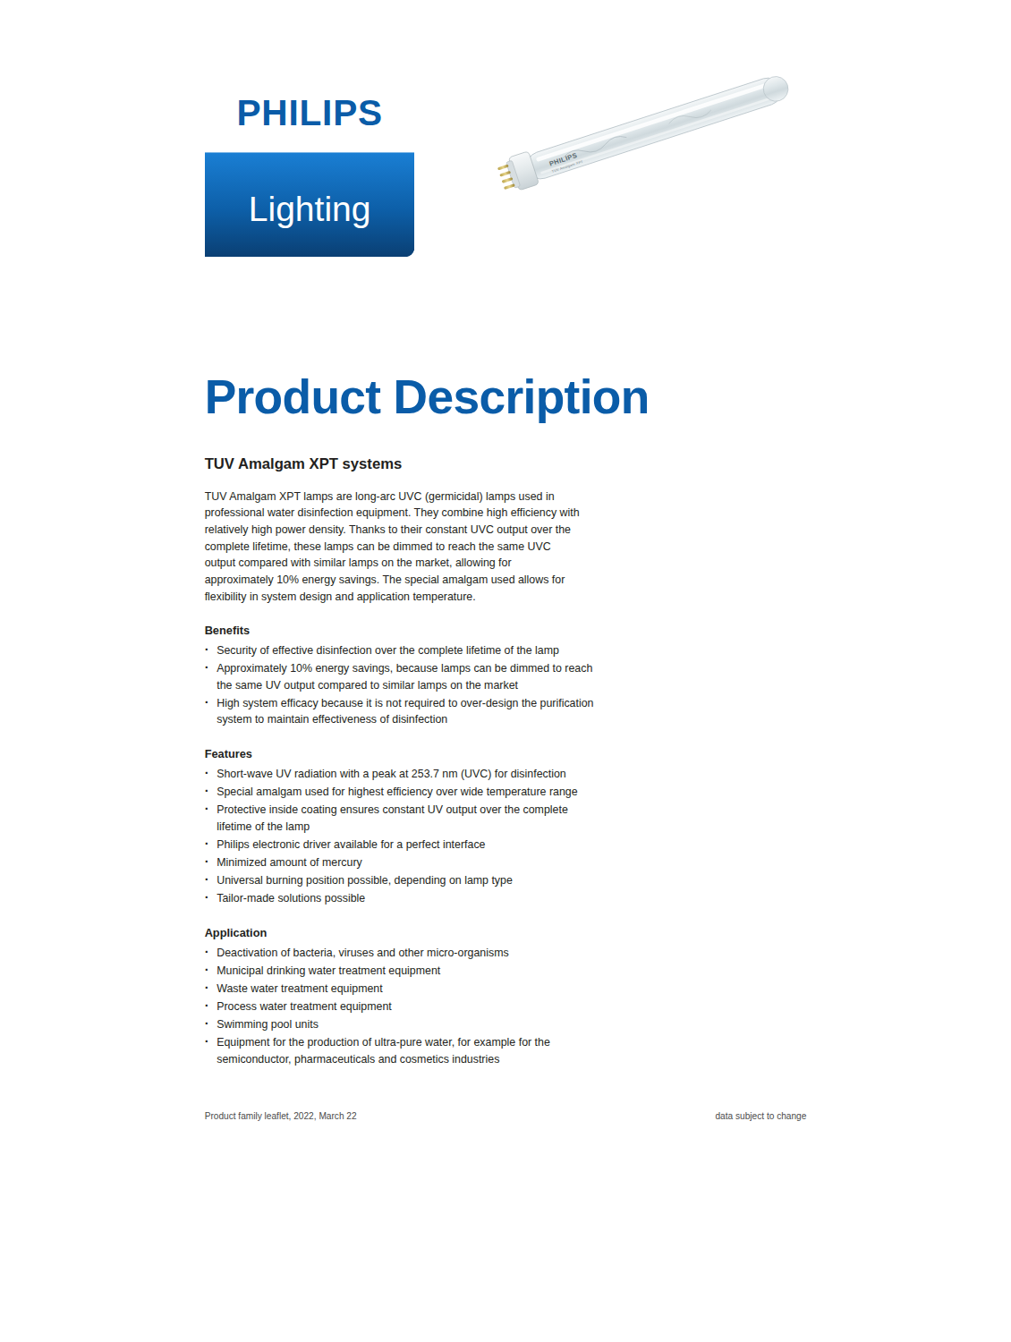PHILIPS Lighting
PHILIPS TUV Amalgam XPT
Product Description
TUV Amalgam XPT systems
TUV Amalgam XPT lamps are long-arc UVC (germicidal) lamps used in professional water disinfection equipment. They combine high efficiency with relatively high power density. Thanks to their constant UVC output over the complete lifetime, these lamps can be dimmed to reach the same UVC output compared with similar lamps on the market, allowing for approximately 10% energy savings. The special amalgam used allows for flexibility in system design and application temperature.
Benefits
Security of effective disinfection over the complete lifetime of the lamp
Approximately 10% energy savings, because lamps can be dimmed to reach the same UV output compared to similar lamps on the market
High system efficacy because it is not required to over-design the purification system to maintain effectiveness of disinfection
Features
Short-wave UV radiation with a peak at 253.7 nm (UVC) for disinfection
Special amalgam used for highest efficiency over wide temperature range
Protective inside coating ensures constant UV output over the complete lifetime of the lamp
Philips electronic driver available for a perfect interface
Minimized amount of mercury
Universal burning position possible, depending on lamp type
Tailor-made solutions possible
Application
Deactivation of bacteria, viruses and other micro-organisms
Municipal drinking water treatment equipment
Waste water treatment equipment
Process water treatment equipment
Swimming pool units
Equipment for the production of ultra-pure water, for example for the semiconductor, pharmaceuticals and cosmetics industries
Product family leaflet, 2022, March 22 data subject to change